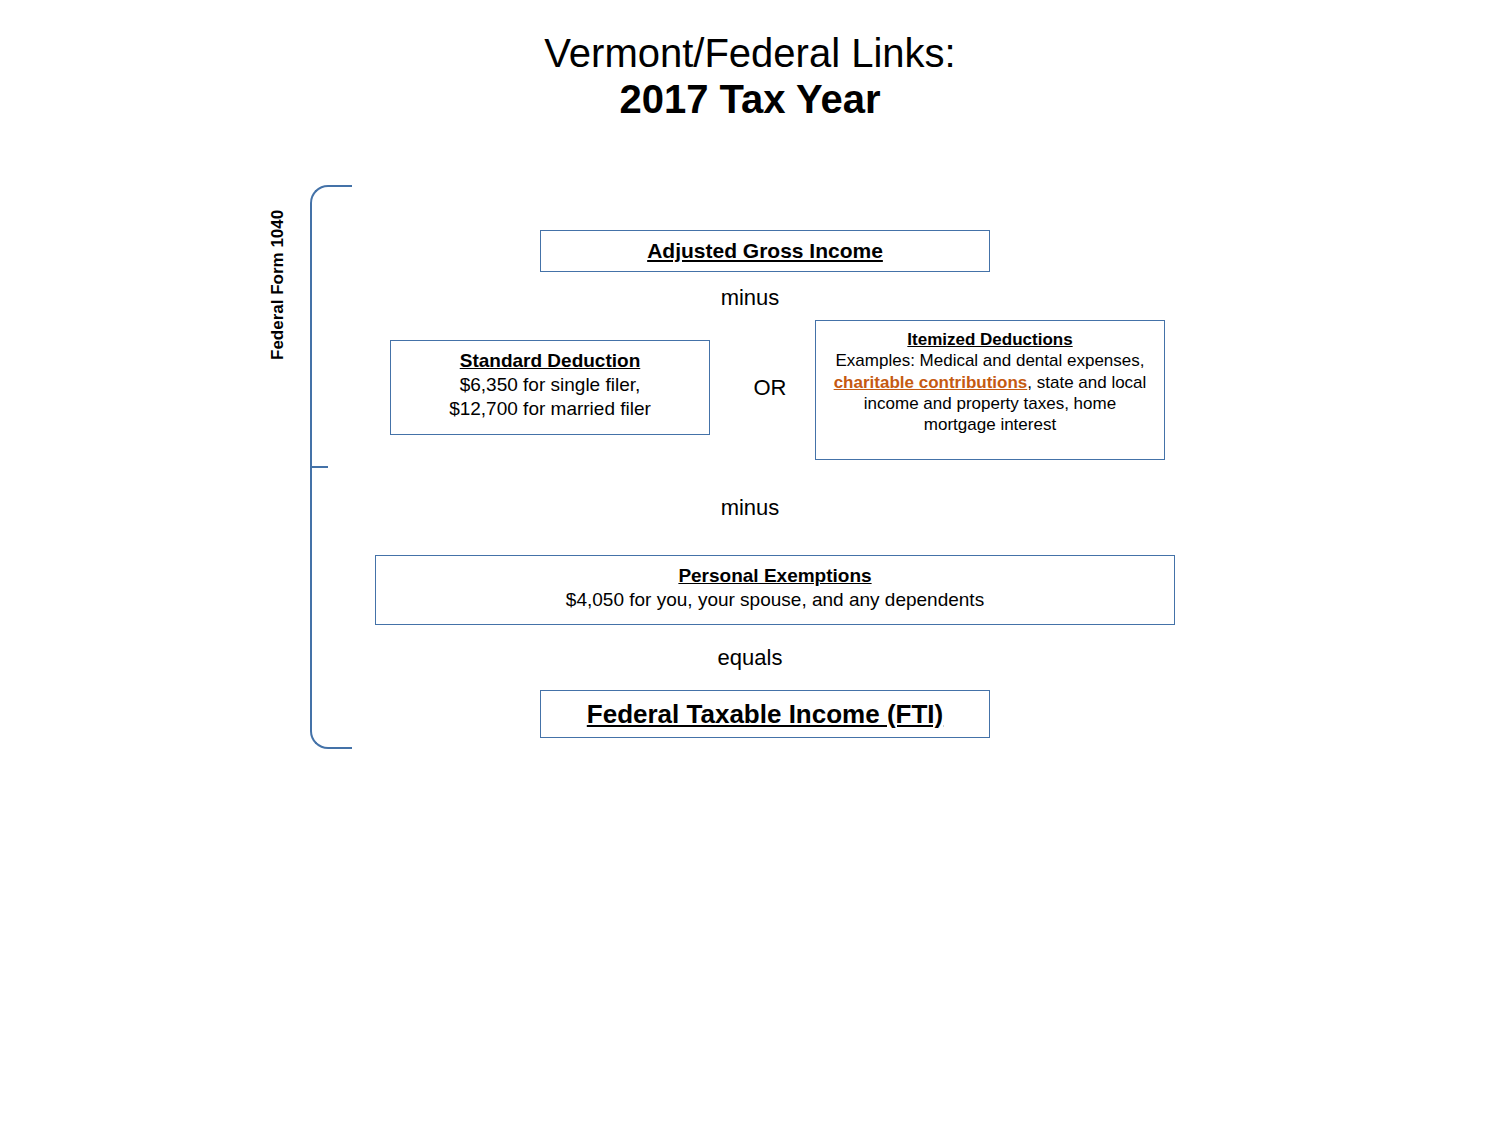Vermont/Federal Links:
2017 Tax Year
Federal Form 1040
Adjusted Gross Income
minus
Standard Deduction
$6,350 for single filer,
$12,700 for married filer
OR
Itemized Deductions
Examples: Medical and dental expenses, charitable contributions, state and local income and property taxes, home mortgage interest
minus
Personal Exemptions
$4,050 for you, your spouse, and any dependents
equals
Federal Taxable Income (FTI)